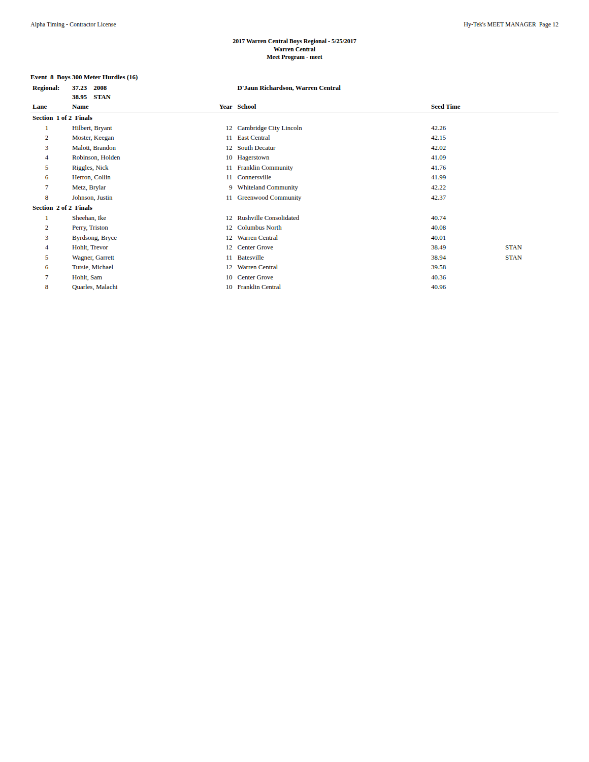Alpha Timing - Contractor License
Hy-Tek's MEET MANAGER Page 12
2017 Warren Central Boys Regional - 5/25/2017
Warren Central
Meet Program - meet
Event 8 Boys 300 Meter Hurdles (16)
| Regional: | 37.23 2008 | | D'Jaun Richardson, Warren Central | | |
| | 38.95 STAN | | | | |
| Lane | Name | Year | School | Seed Time | |
| Section 1 of 2 Finals |
| 1 | Hilbert, Bryant | 12 | Cambridge City Lincoln | 42.26 | |
| 2 | Moster, Keegan | 11 | East Central | 42.15 | |
| 3 | Malott, Brandon | 12 | South Decatur | 42.02 | |
| 4 | Robinson, Holden | 10 | Hagerstown | 41.09 | |
| 5 | Riggles, Nick | 11 | Franklin Community | 41.76 | |
| 6 | Herron, Collin | 11 | Connersville | 41.99 | |
| 7 | Metz, Brylar | 9 | Whiteland Community | 42.22 | |
| 8 | Johnson, Justin | 11 | Greenwood Community | 42.37 | |
| Section 2 of 2 Finals |
| 1 | Sheehan, Ike | 12 | Rushville Consolidated | 40.74 | |
| 2 | Perry, Triston | 12 | Columbus North | 40.08 | |
| 3 | Byrdsong, Bryce | 12 | Warren Central | 40.01 | |
| 4 | Hohlt, Trevor | 12 | Center Grove | 38.49 | STAN |
| 5 | Wagner, Garrett | 11 | Batesville | 38.94 | STAN |
| 6 | Tutsie, Michael | 12 | Warren Central | 39.58 | |
| 7 | Hohlt, Sam | 10 | Center Grove | 40.36 | |
| 8 | Quarles, Malachi | 10 | Franklin Central | 40.96 | |